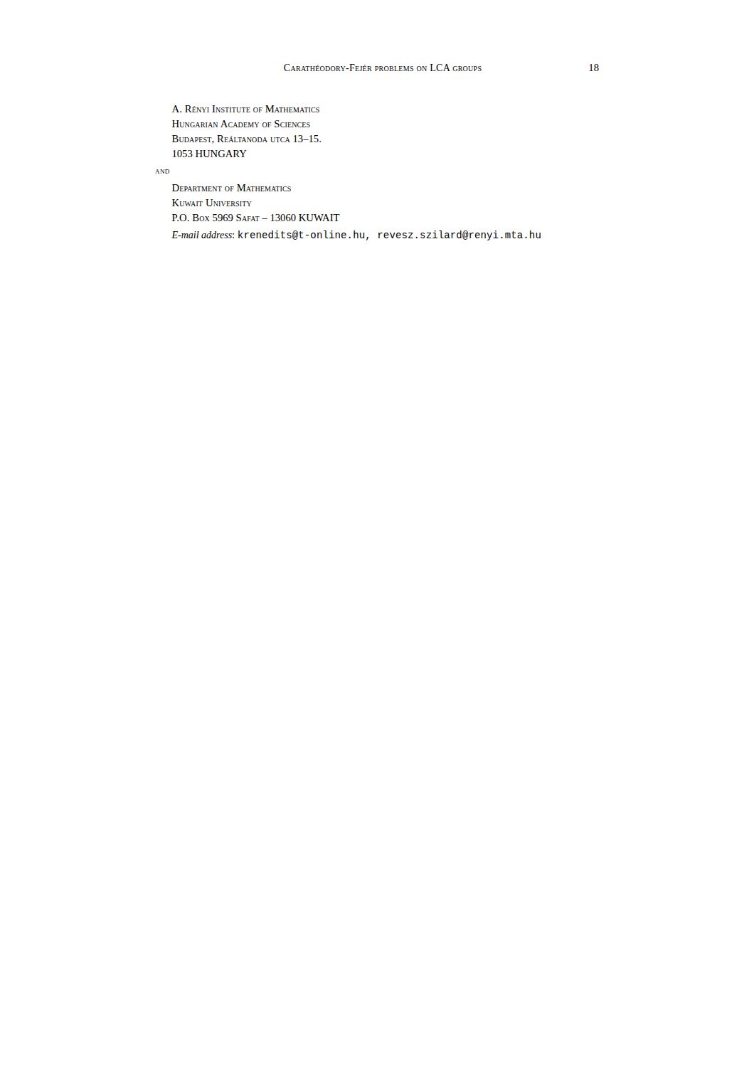Carathéodory-Fejér problems on LCA groups 18
A. Rényi Institute of Mathematics Hungarian Academy of Sciences Budapest, Reáltanoda utca 13–15. 1053 HUNGARY
and
Department of Mathematics Kuwait University P.O. Box 5969 Safat – 13060 KUWAIT E-mail address: krenedits@t-online.hu, revesz.szilard@renyi.mta.hu